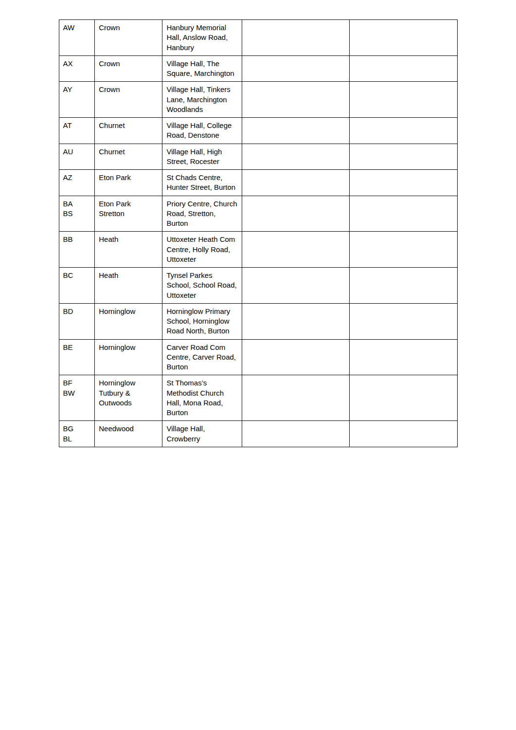| AW | Crown | Hanbury Memorial Hall, Anslow Road, Hanbury | | |
| AX | Crown | Village Hall, The Square, Marchington | | |
| AY | Crown | Village Hall, Tinkers Lane, Marchington Woodlands | | |
| AT | Churnet | Village Hall, College Road, Denstone | | |
| AU | Churnet | Village Hall, High Street, Rocester | | |
| AZ | Eton Park | St Chads Centre, Hunter Street, Burton | | |
| BA BS | Eton Park Stretton | Priory Centre, Church Road, Stretton, Burton | | |
| BB | Heath | Uttoxeter Heath Com Centre, Holly Road, Uttoxeter | | |
| BC | Heath | Tynsel Parkes School, School Road, Uttoxeter | | |
| BD | Horninglow | Horninglow Primary School, Horninglow Road North, Burton | | |
| BE | Horninglow | Carver Road Com Centre, Carver Road, Burton | | |
| BF BW | Horninglow Tutbury & Outwoods | St Thomas’s Methodist Church Hall, Mona Road, Burton | | |
| BG BL | Needwood | Village Hall, Crowberry | | |